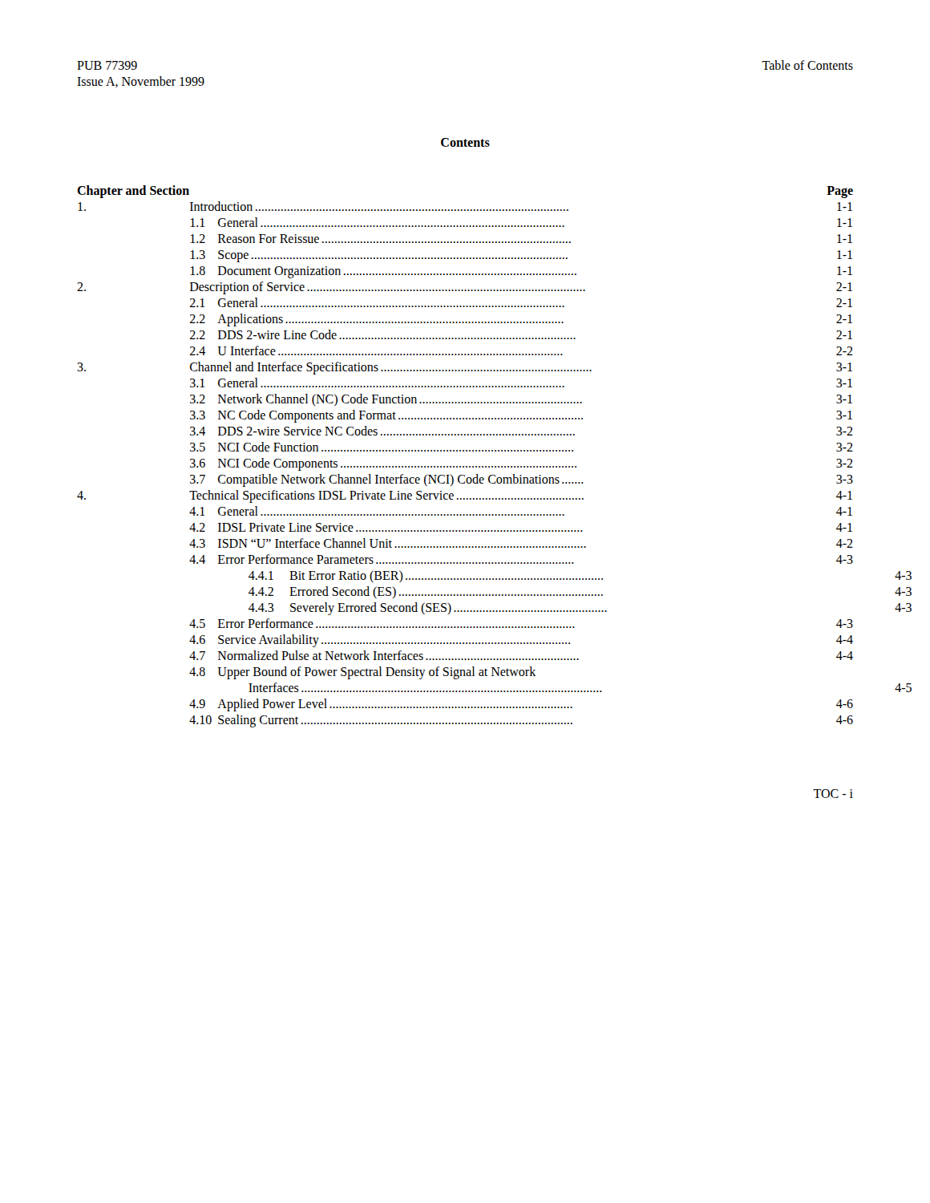PUB 77399
Issue A, November 1999
Table of Contents
Contents
| Chapter and Section | Page |
| 1. | Introduction .................................................................................................. 1-1 |
| | 1.1 General ............................................................................................... 1-1 |
| | 1.2 Reason For Reissue .............................................................................. 1-1 |
| | 1.3 Scope ................................................................................................... 1-1 |
| | 1.8 Document Organization ......................................................................... 1-1 |
| 2. | Description of Service ....................................................................................... 2-1 |
| | 2.1 General ............................................................................................... 2-1 |
| | 2.2 Applications ....................................................................................... 2-1 |
| | 2.2 DDS 2-wire Line Code .......................................................................... 2-1 |
| | 2.4 U Interface ......................................................................................... 2-2 |
| 3. | Channel and Interface Specifications .................................................................. 3-1 |
| | 3.1 General ............................................................................................... 3-1 |
| | 3.2 Network Channel (NC) Code Function ................................................... 3-1 |
| | 3.3 NC Code Components and Format .......................................................... 3-1 |
| | 3.4 DDS 2-wire Service NC Codes ............................................................. 3-2 |
| | 3.5 NCI Code Function ............................................................................... 3-2 |
| | 3.6 NCI Code Components .......................................................................... 3-2 |
| | 3.7 Compatible Network Channel Interface (NCI) Code Combinations ....... 3-3 |
| 4. | Technical Specifications IDSL Private Line Service ........................................ 4-1 |
| | 4.1 General ............................................................................................... 4-1 |
| | 4.2 IDSL Private Line Service ....................................................................... 4-1 |
| | 4.3 ISDN “U” Interface Channel Unit ............................................................ 4-2 |
| | 4.4 Error Performance Parameters .............................................................. 4-3 |
| | 4.4.1 Bit Error Ratio (BER) .............................................................. 4-3 |
| | 4.4.2 Errored Second (ES) ................................................................ 4-3 |
| | 4.4.3 Severely Errored Second (SES) ................................................ 4-3 |
| | 4.5 Error Performance ................................................................................. 4-3 |
| | 4.6 Service Availability .............................................................................. 4-4 |
| | 4.7 Normalized Pulse at Network Interfaces ................................................ 4-4 |
| | 4.8 Upper Bound of Power Spectral Density of Signal at Network Interfaces .............................................................................................. 4-5 |
| | 4.9 Applied Power Level ............................................................................ 4-6 |
| | 4.10 Sealing Current ..................................................................................... 4-6 |
TOC - i